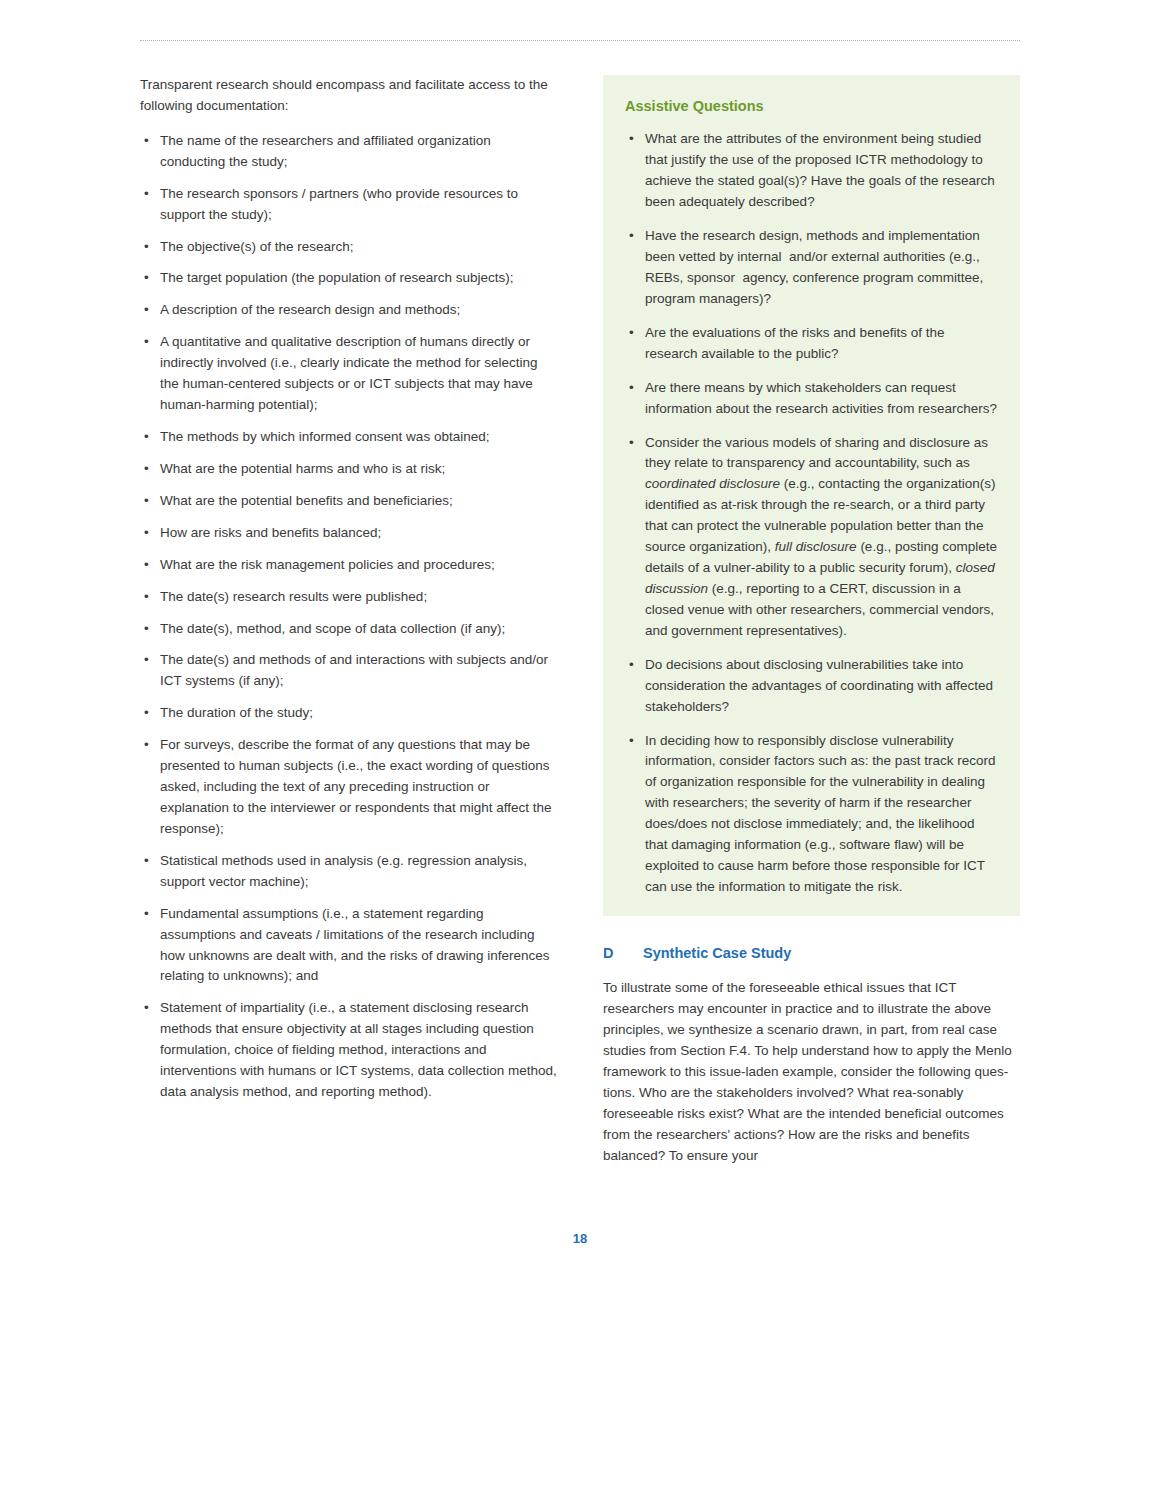Transparent research should encompass and facilitate access to the following documentation:
The name of the researchers and affiliated organization conducting the study;
The research sponsors / partners (who provide resources to support the study);
The objective(s) of the research;
The target population (the population of research subjects);
A description of the research design and methods;
A quantitative and qualitative description of humans directly or indirectly involved (i.e., clearly indicate the method for selecting the human-centered subjects or or ICT subjects that may have human-harming potential);
The methods by which informed consent was obtained;
What are the potential harms and who is at risk;
What are the potential benefits and beneficiaries;
How are risks and benefits balanced;
What are the risk management policies and procedures;
The date(s) research results were published;
The date(s), method, and scope of data collection (if any);
The date(s) and methods of and interactions with subjects and/or ICT systems (if any);
The duration of the study;
For surveys, describe the format of any questions that may be presented to human subjects (i.e., the exact wording of questions asked, including the text of any preceding instruction or explanation to the interviewer or respondents that might affect the response);
Statistical methods used in analysis (e.g. regression analysis, support vector machine);
Fundamental assumptions (i.e., a statement regarding assumptions and caveats / limitations of the research including how unknowns are dealt with, and the risks of drawing inferences relating to unknowns); and
Statement of impartiality (i.e., a statement disclosing research methods that ensure objectivity at all stages including question formulation, choice of fielding method, interactions and interventions with humans or ICT systems, data collection method, data analysis method, and reporting method).
Assistive Questions
What are the attributes of the environment being studied that justify the use of the proposed ICTR methodology to achieve the stated goal(s)? Have the goals of the research been adequately described?
Have the research design, methods and implementation been vetted by internal and/or external authorities (e.g., REBs, sponsor agency, conference program committee, program managers)?
Are the evaluations of the risks and benefits of the research available to the public?
Are there means by which stakeholders can request information about the research activities from researchers?
Consider the various models of sharing and disclosure as they relate to transparency and accountability, such as coordinated disclosure (e.g., contacting the organization(s) identified as at-risk through the re-search, or a third party that can protect the vulnerable population better than the source organization), full disclosure (e.g., posting complete details of a vulner-ability to a public security forum), closed discussion (e.g., reporting to a CERT, discussion in a closed venue with other researchers, commercial vendors, and government representatives).
Do decisions about disclosing vulnerabilities take into consideration the advantages of coordinating with affected stakeholders?
In deciding how to responsibly disclose vulnerability information, consider factors such as: the past track record of organization responsible for the vulnerability in dealing with researchers; the severity of harm if the researcher does/does not disclose immediately; and, the likelihood that damaging information (e.g., software flaw) will be exploited to cause harm before those responsible for ICT can use the information to mitigate the risk.
D Synthetic Case Study
To illustrate some of the foreseeable ethical issues that ICT researchers may encounter in practice and to illustrate the above principles, we synthesize a scenario drawn, in part, from real case studies from Section F.4. To help understand how to apply the Menlo framework to this issue-laden example, consider the following ques-tions. Who are the stakeholders involved? What rea-sonably foreseeable risks exist? What are the intended beneficial outcomes from the researchers' actions? How are the risks and benefits balanced? To ensure your
18